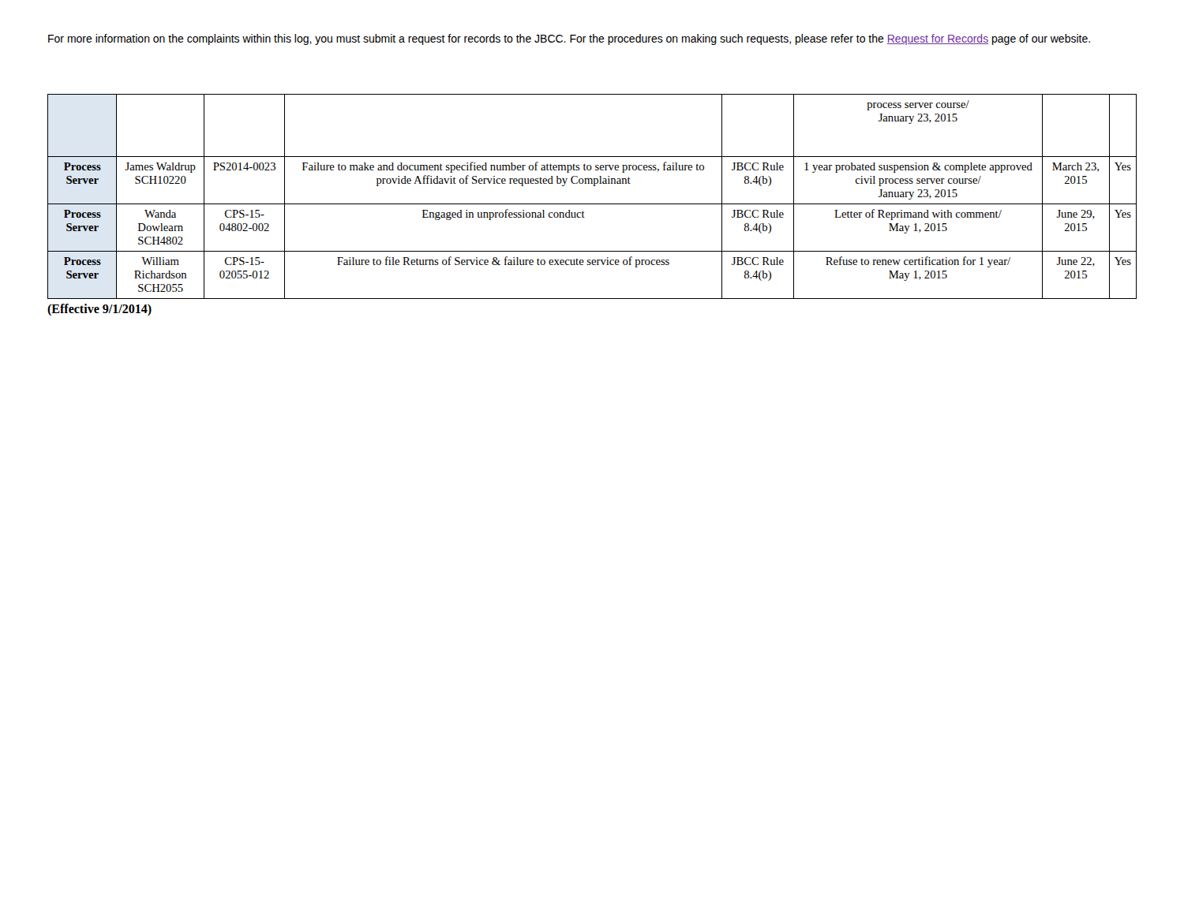For more information on the complaints within this log, you must submit a request for records to the JBCC. For the procedures on making such requests, please refer to the Request for Records page of our website.
| | | | | | process server course/ January 23, 2015 | | |
| Process Server | James Waldrup SCH10220 | PS2014-0023 | Failure to make and document specified number of attempts to serve process, failure to provide Affidavit of Service requested by Complainant | JBCC Rule 8.4(b) | 1 year probated suspension & complete approved civil process server course/ January 23, 2015 | March 23, 2015 | Yes |
| Process Server | Wanda Dowlearn SCH4802 | CPS-15-04802-002 | Engaged in unprofessional conduct | JBCC Rule 8.4(b) | Letter of Reprimand with comment/ May 1, 2015 | June 29, 2015 | Yes |
| Process Server | William Richardson SCH2055 | CPS-15-02055-012 | Failure to file Returns of Service & failure to execute service of process | JBCC Rule 8.4(b) | Refuse to renew certification for 1 year/ May 1, 2015 | June 22, 2015 | Yes |
(Effective 9/1/2014)